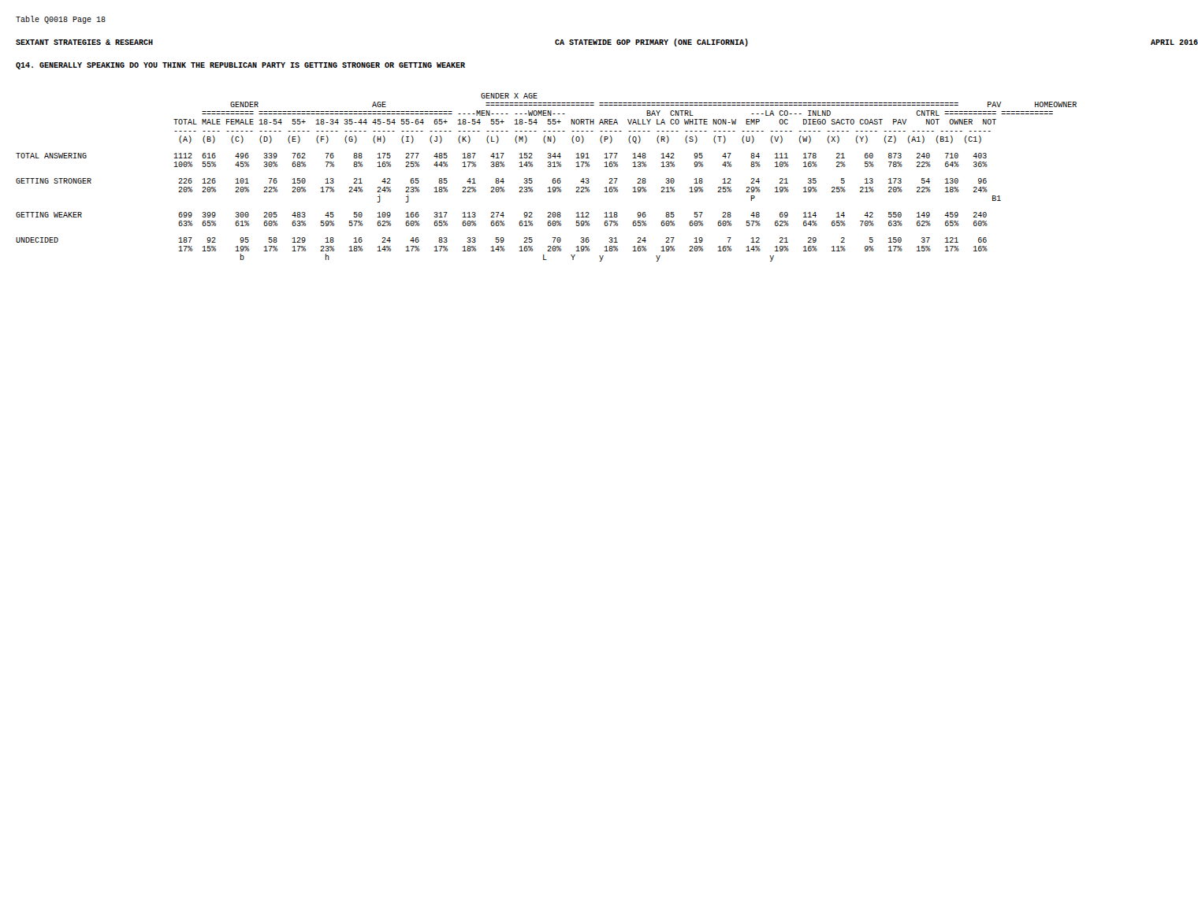Table Q0018 Page 18
SEXTANT STRATEGIES & RESEARCH
CA STATEWIDE GOP PRIMARY (ONE CALIFORNIA)
APRIL 2016
Q14. GENERALLY SPEAKING DO YOU THINK THE REPUBLICAN PARTY IS GETTING STRONGER OR GETTING WEAKER
| | GENDER X AGE |
| | GENDER AGE ======================= ============================================================================ PAV HOMEOWNER |
| | =========== ========================================= ----MEN---- ---WOMEN--- BAY CNTRL ---LA CO--- INLND CNTRL =========== =========== |
| | TOTAL MALE FEMALE 18-54 55+ 18-34 35-44 45-54 55-64 65+ 18-54 55+ 18-54 55+ NORTH AREA VALLY LA CO WHITE NON-W EMP OC DIEGO SACTO COAST PAV NOT OWNER NOT |
| | ----- ---- ------ ----- ----- ----- ----- ----- ----- ----- ----- ----- ----- ----- ----- ----- ----- ----- ----- ----- ----- ----- ----- ----- ----- ----- ----- ----- ----- |
| | (A) (B) (C) (D) (E) (F) (G) (H) (I) (J) (K) (L) (M) (N) (O) (P) (Q) (R) (S) (T) (U) (V) (W) (X) (Y) (Z) (A1) (B1) (C1) |
| TOTAL ANSWERING | 1112 616 496 339 762 76 88 175 277 485 187 417 152 344 191 177 148 142 95 47 84 111 178 21 60 873 240 710 403 |
| | 100% 55% 45% 30% 68% 7% 8% 16% 25% 44% 17% 38% 14% 31% 17% 16% 13% 13% 9% 4% 8% 10% 16% 2% 5% 78% 22% 64% 36% |
| GETTING STRONGER | 226 126 101 76 150 13 21 42 65 85 41 84 35 66 43 27 28 30 18 12 24 21 35 5 13 173 54 130 96 |
| | 20% 20% 20% 22% 20% 17% 24% 24% 23% 18% 22% 20% 23% 19% 22% 16% 19% 21% 19% 25% 29% 19% 19% 25% 21% 20% 22% 18% 24% |
| | j j P B1 |
| GETTING WEAKER | 699 399 300 205 483 45 50 109 166 317 113 274 92 208 112 118 96 85 57 28 48 69 114 14 42 550 149 459 240 |
| | 63% 65% 61% 60% 63% 59% 57% 62% 60% 65% 60% 66% 61% 60% 59% 67% 65% 60% 60% 60% 57% 62% 64% 65% 70% 63% 62% 65% 60% |
| UNDECIDED | 187 92 95 58 129 18 16 24 46 83 33 59 25 70 36 31 24 27 19 7 12 21 29 2 5 150 37 121 66 |
| | 17% 15% 19% 17% 17% 23% 18% 14% 17% 17% 18% 14% 16% 20% 19% 18% 16% 19% 20% 16% 14% 19% 16% 11% 9% 17% 15% 17% 16% |
| | b h L Y y y y |